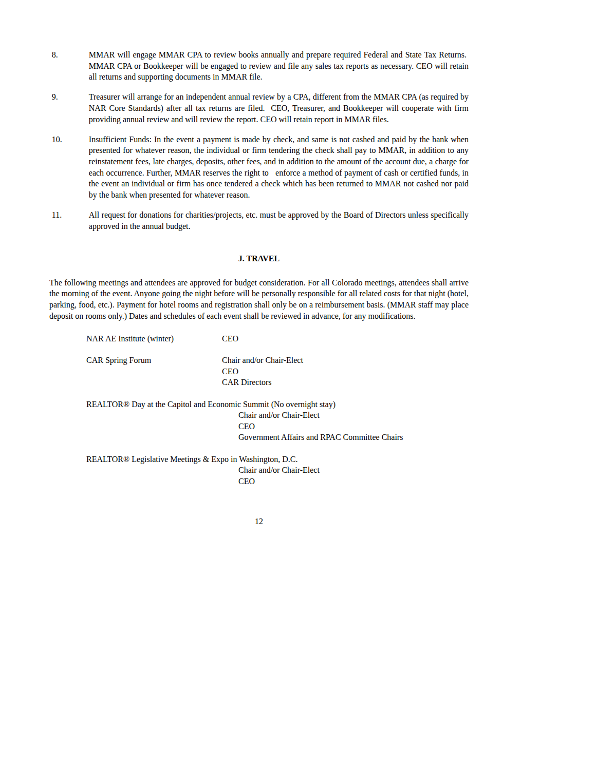8. MMAR will engage MMAR CPA to review books annually and prepare required Federal and State Tax Returns. MMAR CPA or Bookkeeper will be engaged to review and file any sales tax reports as necessary. CEO will retain all returns and supporting documents in MMAR file.
9. Treasurer will arrange for an independent annual review by a CPA, different from the MMAR CPA (as required by NAR Core Standards) after all tax returns are filed. CEO, Treasurer, and Bookkeeper will cooperate with firm providing annual review and will review the report. CEO will retain report in MMAR files.
10. Insufficient Funds: In the event a payment is made by check, and same is not cashed and paid by the bank when presented for whatever reason, the individual or firm tendering the check shall pay to MMAR, in addition to any reinstatement fees, late charges, deposits, other fees, and in addition to the amount of the account due, a charge for each occurrence. Further, MMAR reserves the right to enforce a method of payment of cash or certified funds, in the event an individual or firm has once tendered a check which has been returned to MMAR not cashed nor paid by the bank when presented for whatever reason.
11. All request for donations for charities/projects, etc. must be approved by the Board of Directors unless specifically approved in the annual budget.
J. TRAVEL
The following meetings and attendees are approved for budget consideration. For all Colorado meetings, attendees shall arrive the morning of the event. Anyone going the night before will be personally responsible for all related costs for that night (hotel, parking, food, etc.). Payment for hotel rooms and registration shall only be on a reimbursement basis. (MMAR staff may place deposit on rooms only.) Dates and schedules of each event shall be reviewed in advance, for any modifications.
NAR AE Institute (winter) CEO
CAR Spring Forum Chair and/or Chair-Elect
CEO
CAR Directors
REALTOR® Day at the Capitol and Economic Summit (No overnight stay)
Chair and/or Chair-Elect
CEO
Government Affairs and RPAC Committee Chairs
REALTOR® Legislative Meetings & Expo in Washington, D.C.
Chair and/or Chair-Elect
CEO
12